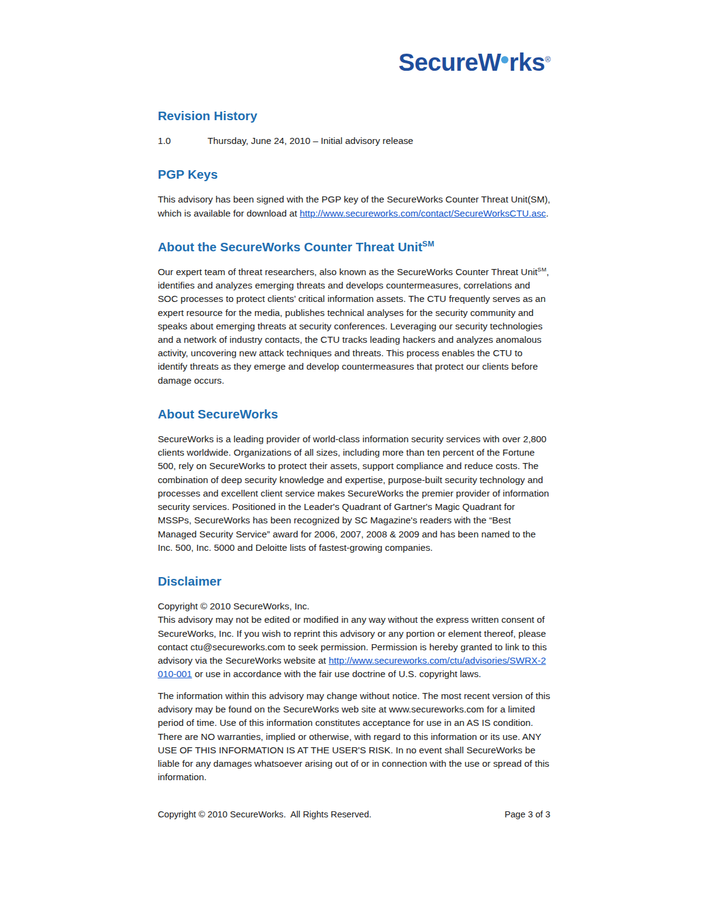SecureW rks®
Revision History
1.0 Thursday, June 24, 2010 – Initial advisory release
PGP Keys
This advisory has been signed with the PGP key of the SecureWorks Counter Threat Unit(SM), which is available for download at http://www.secureworks.com/contact/SecureWorksCTU.asc.
About the SecureWorks Counter Threat UnitSM
Our expert team of threat researchers, also known as the SecureWorks Counter Threat UnitSM, identifies and analyzes emerging threats and develops countermeasures, correlations and SOC processes to protect clients’ critical information assets. The CTU frequently serves as an expert resource for the media, publishes technical analyses for the security community and speaks about emerging threats at security conferences. Leveraging our security technologies and a network of industry contacts, the CTU tracks leading hackers and analyzes anomalous activity, uncovering new attack techniques and threats. This process enables the CTU to identify threats as they emerge and develop countermeasures that protect our clients before damage occurs.
About SecureWorks
SecureWorks is a leading provider of world-class information security services with over 2,800 clients worldwide. Organizations of all sizes, including more than ten percent of the Fortune 500, rely on SecureWorks to protect their assets, support compliance and reduce costs. The combination of deep security knowledge and expertise, purpose-built security technology and processes and excellent client service makes SecureWorks the premier provider of information security services. Positioned in the Leader's Quadrant of Gartner's Magic Quadrant for MSSPs, SecureWorks has been recognized by SC Magazine's readers with the “Best Managed Security Service” award for 2006, 2007, 2008 & 2009 and has been named to the Inc. 500, Inc. 5000 and Deloitte lists of fastest-growing companies.
Disclaimer
Copyright © 2010 SecureWorks, Inc.
This advisory may not be edited or modified in any way without the express written consent of SecureWorks, Inc. If you wish to reprint this advisory or any portion or element thereof, please contact ctu@secureworks.com to seek permission. Permission is hereby granted to link to this advisory via the SecureWorks website at http://www.secureworks.com/ctu/advisories/SWRX-2010-001 or use in accordance with the fair use doctrine of U.S. copyright laws.
The information within this advisory may change without notice. The most recent version of this advisory may be found on the SecureWorks web site at www.secureworks.com for a limited period of time. Use of this information constitutes acceptance for use in an AS IS condition. There are NO warranties, implied or otherwise, with regard to this information or its use. ANY USE OF THIS INFORMATION IS AT THE USER'S RISK. In no event shall SecureWorks be liable for any damages whatsoever arising out of or in connection with the use or spread of this information.
Copyright © 2010 SecureWorks. All Rights Reserved. Page 3 of 3